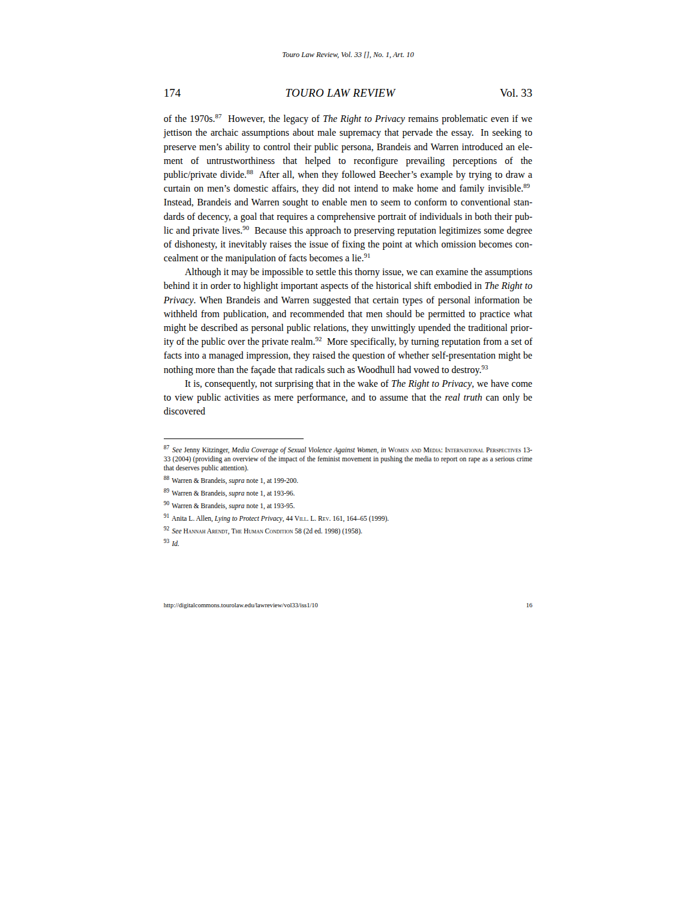Touro Law Review, Vol. 33 [], No. 1, Art. 10
174 TOURO LAW REVIEW Vol. 33
of the 1970s.87 However, the legacy of The Right to Privacy remains problematic even if we jettison the archaic assumptions about male supremacy that pervade the essay. In seeking to preserve men’s ability to control their public persona, Brandeis and Warren introduced an element of untrustworthiness that helped to reconfigure prevailing perceptions of the public/private divide.88 After all, when they followed Beecher’s example by trying to draw a curtain on men’s domestic affairs, they did not intend to make home and family invisible.89 Instead, Brandeis and Warren sought to enable men to seem to conform to conventional standards of decency, a goal that requires a comprehensive portrait of individuals in both their public and private lives.90 Because this approach to preserving reputation legitimizes some degree of dishonesty, it inevitably raises the issue of fixing the point at which omission becomes concealment or the manipulation of facts becomes a lie.91
Although it may be impossible to settle this thorny issue, we can examine the assumptions behind it in order to highlight important aspects of the historical shift embodied in The Right to Privacy. When Brandeis and Warren suggested that certain types of personal information be withheld from publication, and recommended that men should be permitted to practice what might be described as personal public relations, they unwittingly upended the traditional priority of the public over the private realm.92 More specifically, by turning reputation from a set of facts into a managed impression, they raised the question of whether self-presentation might be nothing more than the façade that radicals such as Woodhull had vowed to destroy.93
It is, consequently, not surprising that in the wake of The Right to Privacy, we have come to view public activities as mere performance, and to assume that the real truth can only be discovered
87 See Jenny Kitzinger, Media Coverage of Sexual Violence Against Women, in Women and Media: International Perspectives 13-33 (2004) (providing an overview of the impact of the feminist movement in pushing the media to report on rape as a serious crime that deserves public attention).
88 Warren & Brandeis, supra note 1, at 199-200.
89 Warren & Brandeis, supra note 1, at 193-96.
90 Warren & Brandeis, supra note 1, at 193-95.
91 Anita L. Allen, Lying to Protect Privacy, 44 Vill. L. Rev. 161, 164–65 (1999).
92 See Hannah Arendt, The Human Condition 58 (2d ed. 1998) (1958).
93 Id.
http://digitalcommons.tourolaw.edu/lawreview/vol33/iss1/10 16